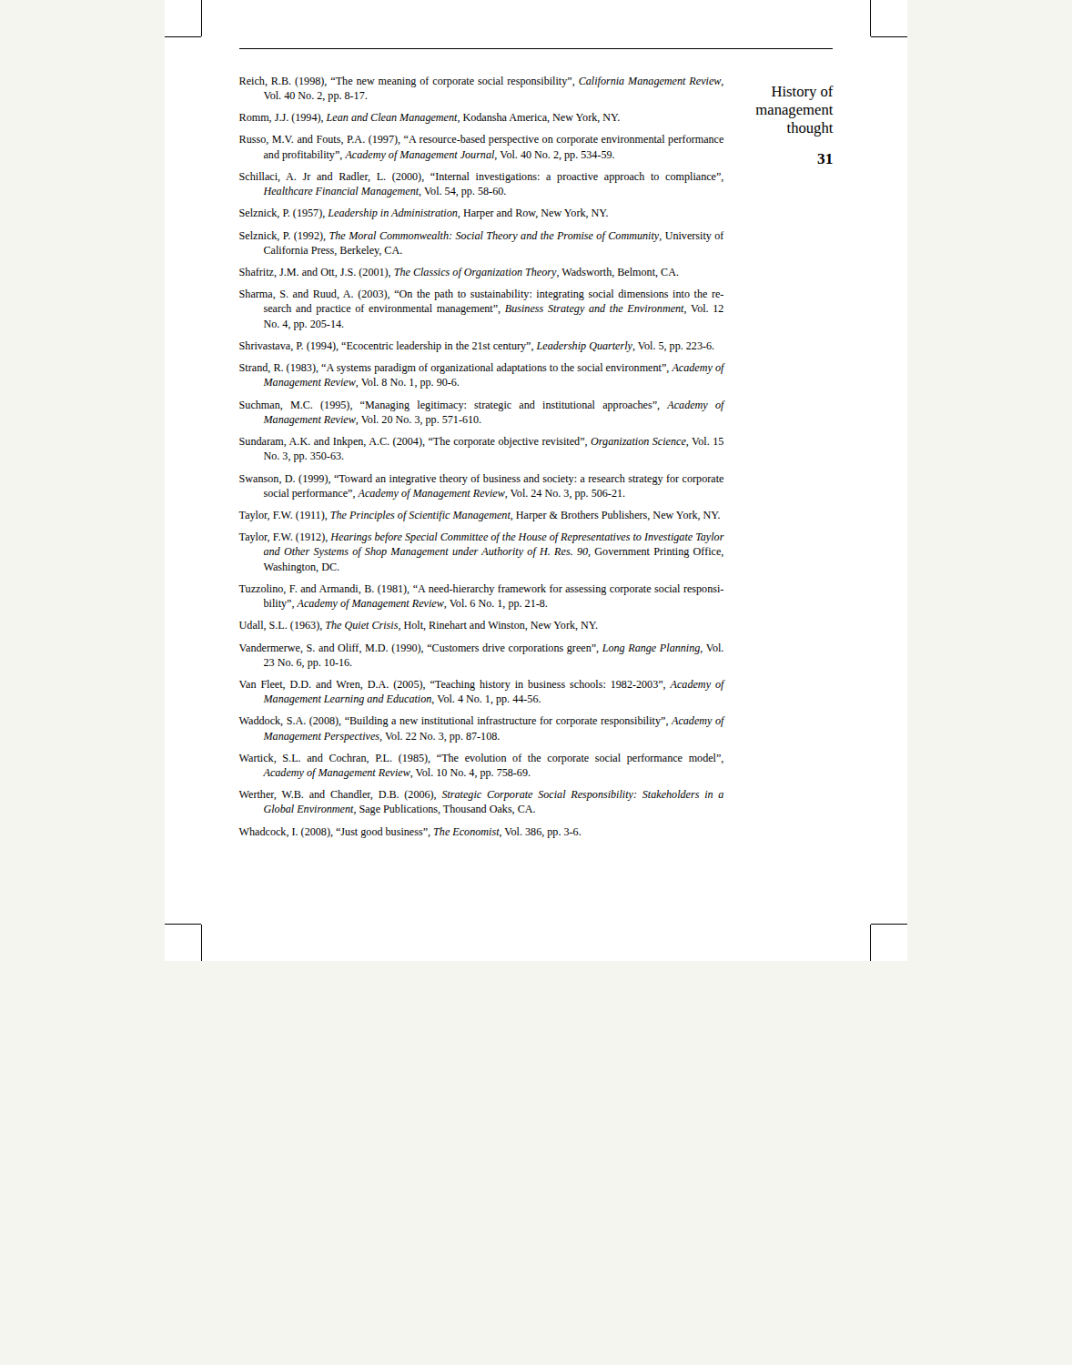History of
management
thought
31
Reich, R.B. (1998), “The new meaning of corporate social responsibility”, California Management Review, Vol. 40 No. 2, pp. 8-17.
Romm, J.J. (1994), Lean and Clean Management, Kodansha America, New York, NY.
Russo, M.V. and Fouts, P.A. (1997), “A resource-based perspective on corporate environmental performance and profitability”, Academy of Management Journal, Vol. 40 No. 2, pp. 534-59.
Schillaci, A. Jr and Radler, L. (2000), “Internal investigations: a proactive approach to compliance”, Healthcare Financial Management, Vol. 54, pp. 58-60.
Selznick, P. (1957), Leadership in Administration, Harper and Row, New York, NY.
Selznick, P. (1992), The Moral Commonwealth: Social Theory and the Promise of Community, University of California Press, Berkeley, CA.
Shafritz, J.M. and Ott, J.S. (2001), The Classics of Organization Theory, Wadsworth, Belmont, CA.
Sharma, S. and Ruud, A. (2003), “On the path to sustainability: integrating social dimensions into the research and practice of environmental management”, Business Strategy and the Environment, Vol. 12 No. 4, pp. 205-14.
Shrivastava, P. (1994), “Ecocentric leadership in the 21st century”, Leadership Quarterly, Vol. 5, pp. 223-6.
Strand, R. (1983), “A systems paradigm of organizational adaptations to the social environment”, Academy of Management Review, Vol. 8 No. 1, pp. 90-6.
Suchman, M.C. (1995), “Managing legitimacy: strategic and institutional approaches”, Academy of Management Review, Vol. 20 No. 3, pp. 571-610.
Sundaram, A.K. and Inkpen, A.C. (2004), “The corporate objective revisited”, Organization Science, Vol. 15 No. 3, pp. 350-63.
Swanson, D. (1999), “Toward an integrative theory of business and society: a research strategy for corporate social performance”, Academy of Management Review, Vol. 24 No. 3, pp. 506-21.
Taylor, F.W. (1911), The Principles of Scientific Management, Harper & Brothers Publishers, New York, NY.
Taylor, F.W. (1912), Hearings before Special Committee of the House of Representatives to Investigate Taylor and Other Systems of Shop Management under Authority of H. Res. 90, Government Printing Office, Washington, DC.
Tuzzolino, F. and Armandi, B. (1981), “A need-hierarchy framework for assessing corporate social responsibility”, Academy of Management Review, Vol. 6 No. 1, pp. 21-8.
Udall, S.L. (1963), The Quiet Crisis, Holt, Rinehart and Winston, New York, NY.
Vandermerwe, S. and Oliff, M.D. (1990), “Customers drive corporations green”, Long Range Planning, Vol. 23 No. 6, pp. 10-16.
Van Fleet, D.D. and Wren, D.A. (2005), “Teaching history in business schools: 1982-2003”, Academy of Management Learning and Education, Vol. 4 No. 1, pp. 44-56.
Waddock, S.A. (2008), “Building a new institutional infrastructure for corporate responsibility”, Academy of Management Perspectives, Vol. 22 No. 3, pp. 87-108.
Wartick, S.L. and Cochran, P.L. (1985), “The evolution of the corporate social performance model”, Academy of Management Review, Vol. 10 No. 4, pp. 758-69.
Werther, W.B. and Chandler, D.B. (2006), Strategic Corporate Social Responsibility: Stakeholders in a Global Environment, Sage Publications, Thousand Oaks, CA.
Whadcock, I. (2008), “Just good business”, The Economist, Vol. 386, pp. 3-6.